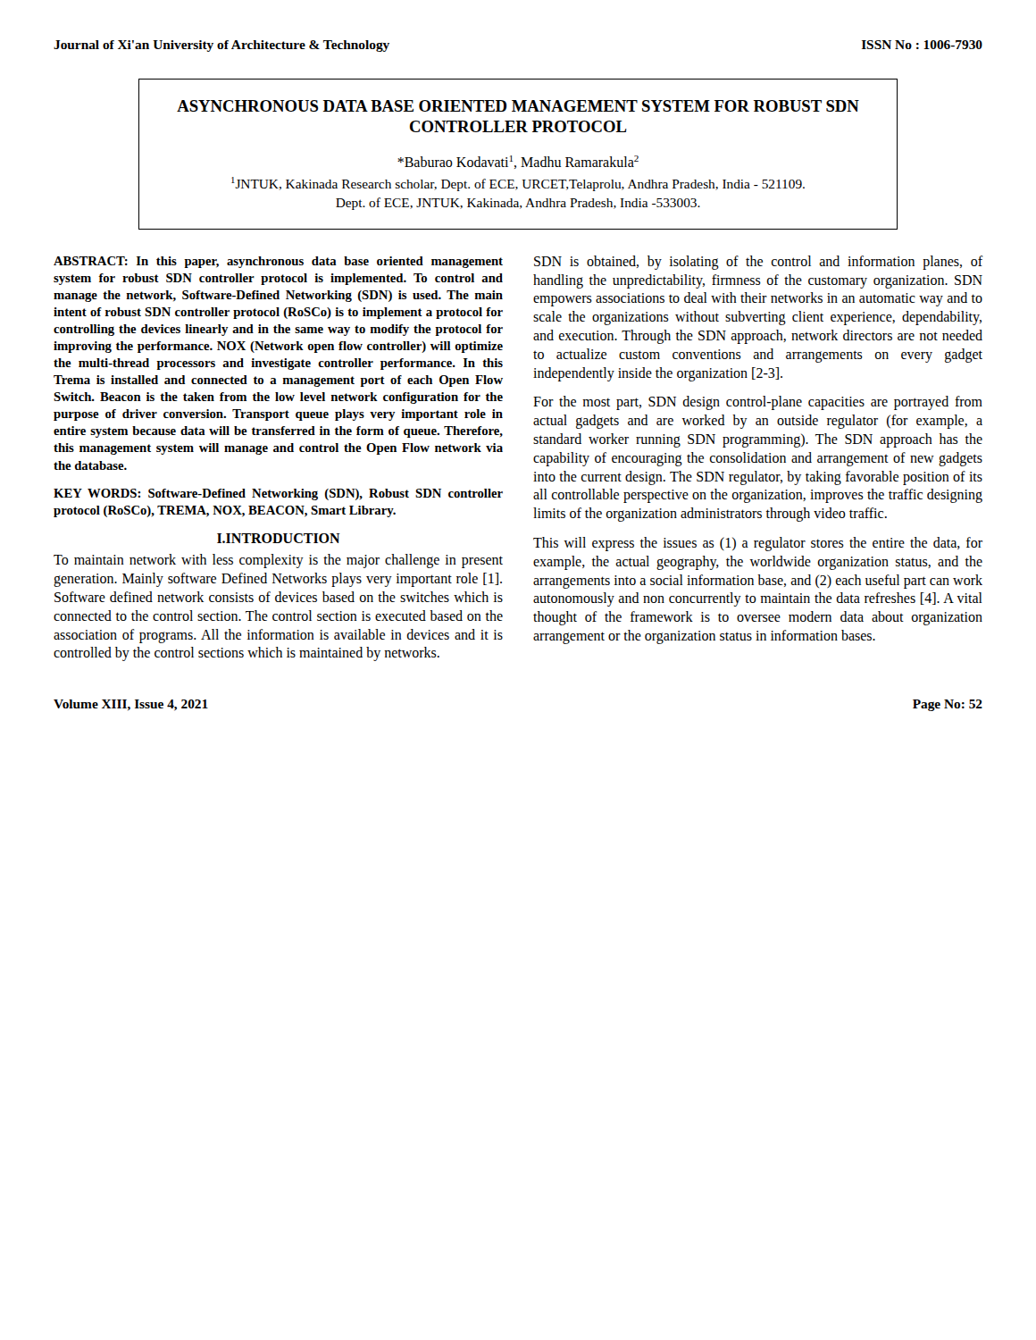Journal of Xi'an University of Architecture & Technology ISSN No : 1006-7930
Asynchronous Data Base Oriented Management System for Robust SDN Controller Protocol
*Baburao Kodavati1, Madhu Ramarakula2
1JNTUK, Kakinada Research scholar, Dept. of ECE, URCET,Telaprolu, Andhra Pradesh, India - 521109.
Dept. of ECE, JNTUK, Kakinada, Andhra Pradesh, India -533003.
ABSTRACT: In this paper, asynchronous data base oriented management system for robust SDN controller protocol is implemented. To control and manage the network, Software-Defined Networking (SDN) is used. The main intent of robust SDN controller protocol (RoSCo) is to implement a protocol for controlling the devices linearly and in the same way to modify the protocol for improving the performance. NOX (Network open flow controller) will optimize the multi-thread processors and investigate controller performance. In this Trema is installed and connected to a management port of each Open Flow Switch. Beacon is the taken from the low level network configuration for the purpose of driver conversion. Transport queue plays very important role in entire system because data will be transferred in the form of queue. Therefore, this management system will manage and control the Open Flow network via the database.
KEY WORDS: Software-Defined Networking (SDN), Robust SDN controller protocol (RoSCo), TREMA, NOX, BEACON, Smart Library.
I.INTRODUCTION
To maintain network with less complexity is the major challenge in present generation. Mainly software Defined Networks plays very important role [1]. Software defined network consists of devices based on the switches which is connected to the control section. The control section is executed based on the association of programs. All the information is available in devices and it is controlled by the control sections which is maintained by networks.
SDN is obtained, by isolating of the control and information planes, of handling the unpredictability, firmness of the customary organization. SDN empowers associations to deal with their networks in an automatic way and to scale the organizations without subverting client experience, dependability, and execution. Through the SDN approach, network directors are not needed to actualize custom conventions and arrangements on every gadget independently inside the organization [2-3].
For the most part, SDN design control-plane capacities are portrayed from actual gadgets and are worked by an outside regulator (for example, a standard worker running SDN programming). The SDN approach has the capability of encouraging the consolidation and arrangement of new gadgets into the current design. The SDN regulator, by taking favorable position of its all controllable perspective on the organization, improves the traffic designing limits of the organization administrators through video traffic.
This will express the issues as (1) a regulator stores the entire the data, for example, the actual geography, the worldwide organization status, and the arrangements into a social information base, and (2) each useful part can work autonomously and non concurrently to maintain the data refreshes [4]. A vital thought of the framework is to oversee modern data about organization arrangement or the organization status in information bases.
Volume XIII, Issue 4, 2021 Page No: 52